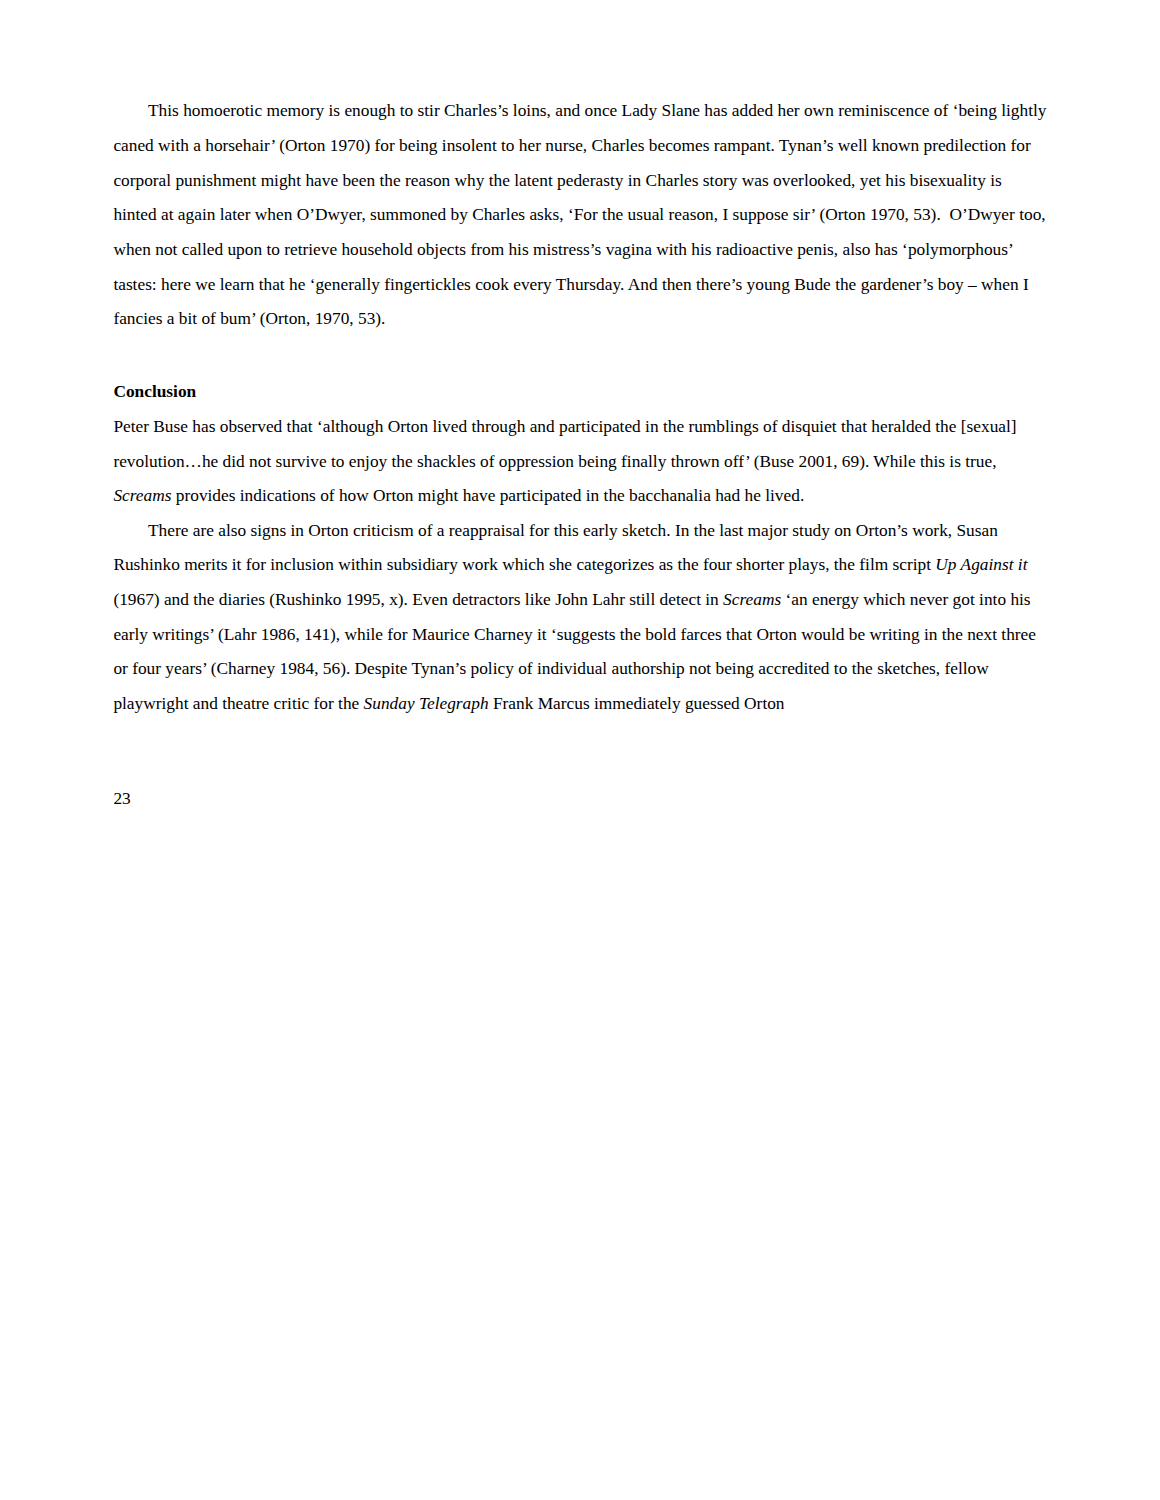This homoerotic memory is enough to stir Charles’s loins, and once Lady Slane has added her own reminiscence of ‘being lightly caned with a horsehair’ (Orton 1970) for being insolent to her nurse, Charles becomes rampant. Tynan’s well known predilection for corporal punishment might have been the reason why the latent pederasty in Charles story was overlooked, yet his bisexuality is hinted at again later when O’Dwyer, summoned by Charles asks, ‘For the usual reason, I suppose sir’ (Orton 1970, 53). O’Dwyer too, when not called upon to retrieve household objects from his mistress’s vagina with his radioactive penis, also has ‘polymorphous’ tastes: here we learn that he ‘generally fingertickles cook every Thursday. And then there’s young Bude the gardener’s boy – when I fancies a bit of bum’ (Orton, 1970, 53).
Conclusion
Peter Buse has observed that ‘although Orton lived through and participated in the rumblings of disquiet that heralded the [sexual] revolution…he did not survive to enjoy the shackles of oppression being finally thrown off’ (Buse 2001, 69). While this is true, Screams provides indications of how Orton might have participated in the bacchanalia had he lived.
There are also signs in Orton criticism of a reappraisal for this early sketch. In the last major study on Orton’s work, Susan Rushinko merits it for inclusion within subsidiary work which she categorizes as the four shorter plays, the film script Up Against it (1967) and the diaries (Rushinko 1995, x). Even detractors like John Lahr still detect in Screams ‘an energy which never got into his early writings’ (Lahr 1986, 141), while for Maurice Charney it ‘suggests the bold farces that Orton would be writing in the next three or four years’ (Charney 1984, 56). Despite Tynan’s policy of individual authorship not being accredited to the sketches, fellow playwright and theatre critic for the Sunday Telegraph Frank Marcus immediately guessed Orton
23